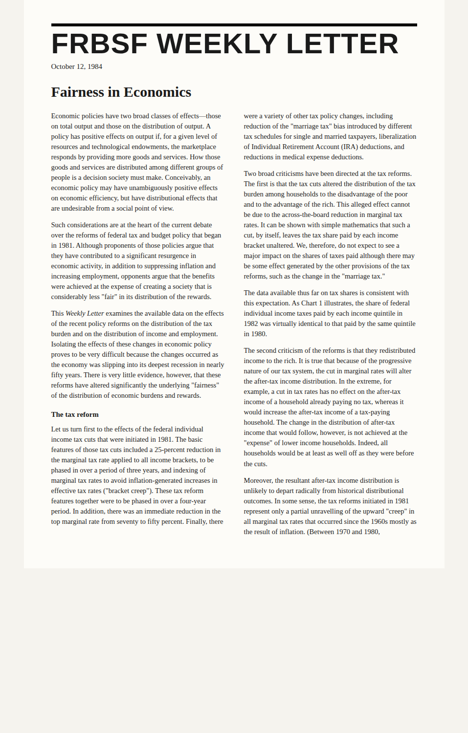FRBSF Weekly Letter
October 12, 1984
Fairness in Economics
Economic policies have two broad classes of effects—those on total output and those on the distribution of output. A policy has positive effects on output if, for a given level of resources and technological endowments, the marketplace responds by providing more goods and services. How those goods and services are distributed among different groups of people is a decision society must make. Conceivably, an economic policy may have unambiguously positive effects on economic efficiency, but have distributional effects that are undesirable from a social point of view.
Such considerations are at the heart of the current debate over the reforms of federal tax and budget policy that began in 1981. Although proponents of those policies argue that they have contributed to a significant resurgence in economic activity, in addition to suppressing inflation and increasing employment, opponents argue that the benefits were achieved at the expense of creating a society that is considerably less "fair" in its distribution of the rewards.
This Weekly Letter examines the available data on the effects of the recent policy reforms on the distribution of the tax burden and on the distribution of income and employment. Isolating the effects of these changes in economic policy proves to be very difficult because the changes occurred as the economy was slipping into its deepest recession in nearly fifty years. There is very little evidence, however, that these reforms have altered significantly the underlying "fairness" of the distribution of economic burdens and rewards.
The tax reform
Let us turn first to the effects of the federal individual income tax cuts that were initiated in 1981. The basic features of those tax cuts included a 25-percent reduction in the marginal tax rate applied to all income brackets, to be phased in over a period of three years, and indexing of marginal tax rates to avoid inflation-generated increases in effective tax rates ("bracket creep"). These tax reform features together were to be phased in over a four-year period. In addition, there was an immediate reduction in the top marginal rate from seventy to fifty percent. Finally, there were a variety of other tax policy changes, including reduction of the "marriage tax" bias introduced by different tax schedules for single and married taxpayers, liberalization of Individual Retirement Account (IRA) deductions, and reductions in medical expense deductions.
Two broad criticisms have been directed at the tax reforms. The first is that the tax cuts altered the distribution of the tax burden among households to the disadvantage of the poor and to the advantage of the rich. This alleged effect cannot be due to the across-the-board reduction in marginal tax rates. It can be shown with simple mathematics that such a cut, by itself, leaves the tax share paid by each income bracket unaltered. We, therefore, do not expect to see a major impact on the shares of taxes paid although there may be some effect generated by the other provisions of the tax reforms, such as the change in the "marriage tax."
The data available thus far on tax shares is consistent with this expectation. As Chart 1 illustrates, the share of federal individual income taxes paid by each income quintile in 1982 was virtually identical to that paid by the same quintile in 1980.
The second criticism of the reforms is that they redistributed income to the rich. It is true that because of the progressive nature of our tax system, the cut in marginal rates will alter the after-tax income distribution. In the extreme, for example, a cut in tax rates has no effect on the after-tax income of a household already paying no tax, whereas it would increase the after-tax income of a tax-paying household. The change in the distribution of after-tax income that would follow, however, is not achieved at the "expense" of lower income households. Indeed, all households would be at least as well off as they were before the cuts.
Moreover, the resultant after-tax income distribution is unlikely to depart radically from historical distributional outcomes. In some sense, the tax reforms initiated in 1981 represent only a partial unravelling of the upward "creep" in all marginal tax rates that occurred since the 1960s mostly as the result of inflation. (Between 1970 and 1980,